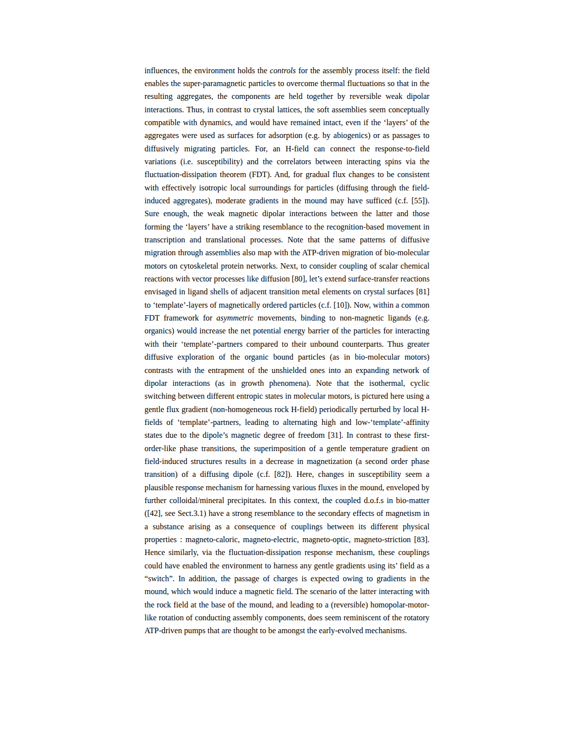influences, the environment holds the controls for the assembly process itself: the field enables the super-paramagnetic particles to overcome thermal fluctuations so that in the resulting aggregates, the components are held together by reversible weak dipolar interactions. Thus, in contrast to crystal lattices, the soft assemblies seem conceptually compatible with dynamics, and would have remained intact, even if the ‘layers’ of the aggregates were used as surfaces for adsorption (e.g. by abiogenics) or as passages to diffusively migrating particles. For, an H-field can connect the response-to-field variations (i.e. susceptibility) and the correlators between interacting spins via the fluctuation-dissipation theorem (FDT). And, for gradual flux changes to be consistent with effectively isotropic local surroundings for particles (diffusing through the field-induced aggregates), moderate gradients in the mound may have sufficed (c.f. [55]). Sure enough, the weak magnetic dipolar interactions between the latter and those forming the ‘layers’ have a striking resemblance to the recognition-based movement in transcription and translational processes. Note that the same patterns of diffusive migration through assemblies also map with the ATP-driven migration of bio-molecular motors on cytoskeletal protein networks. Next, to consider coupling of scalar chemical reactions with vector processes like diffusion [80], let’s extend surface-transfer reactions envisaged in ligand shells of adjacent transition metal elements on crystal surfaces [81] to ‘template’-layers of magnetically ordered particles (c.f. [10]). Now, within a common FDT framework for asymmetric movements, binding to non-magnetic ligands (e.g. organics) would increase the net potential energy barrier of the particles for interacting with their ‘template’-partners compared to their unbound counterparts. Thus greater diffusive exploration of the organic bound particles (as in bio-molecular motors) contrasts with the entrapment of the unshielded ones into an expanding network of dipolar interactions (as in growth phenomena). Note that the isothermal, cyclic switching between different entropic states in molecular motors, is pictured here using a gentle flux gradient (non-homogeneous rock H-field) periodically perturbed by local H-fields of ‘template’-partners, leading to alternating high and low-‘template’-affinity states due to the dipole’s magnetic degree of freedom [31]. In contrast to these first-order-like phase transitions, the superimposition of a gentle temperature gradient on field-induced structures results in a decrease in magnetization (a second order phase transition) of a diffusing dipole (c.f. [82]). Here, changes in susceptibility seem a plausible response mechanism for harnessing various fluxes in the mound, enveloped by further colloidal/mineral precipitates. In this context, the coupled d.o.f.s in bio-matter ([42], see Sect.3.1) have a strong resemblance to the secondary effects of magnetism in a substance arising as a consequence of couplings between its different physical properties : magneto-caloric, magneto-electric, magneto-optic, magneto-striction [83]. Hence similarly, via the fluctuation-dissipation response mechanism, these couplings could have enabled the environment to harness any gentle gradients using its’ field as a “switch”. In addition, the passage of charges is expected owing to gradients in the mound, which would induce a magnetic field. The scenario of the latter interacting with the rock field at the base of the mound, and leading to a (reversible) homopolar-motor-like rotation of conducting assembly components, does seem reminiscent of the rotatory ATP-driven pumps that are thought to be amongst the early-evolved mechanisms.